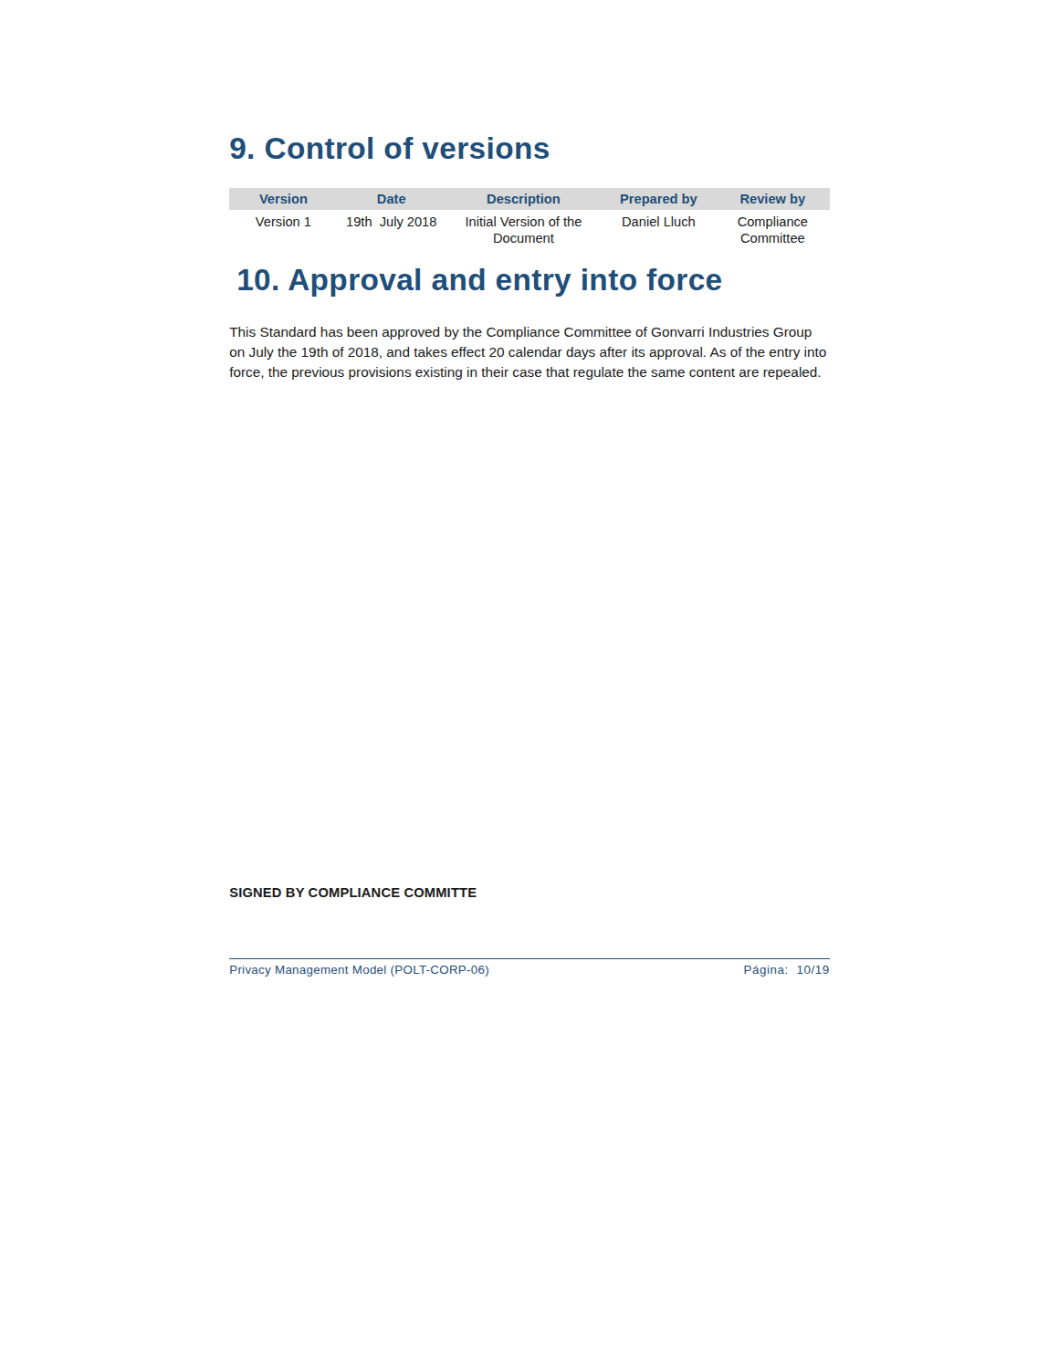9. Control of versions
| Version | Date | Description | Prepared by | Review by |
| --- | --- | --- | --- | --- |
| Version 1 | 19th July 2018 | Initial Version of the Document | Daniel Lluch | Compliance Committee |
10. Approval and entry into force
This Standard has been approved by the Compliance Committee of Gonvarri Industries Group on July the 19th of 2018, and takes effect 20 calendar days after its approval. As of the entry into force, the previous provisions existing in their case that regulate the same content are repealed.
SIGNED BY COMPLIANCE COMMITTE
Privacy Management Model (POLT-CORP-06) Página: 10/19